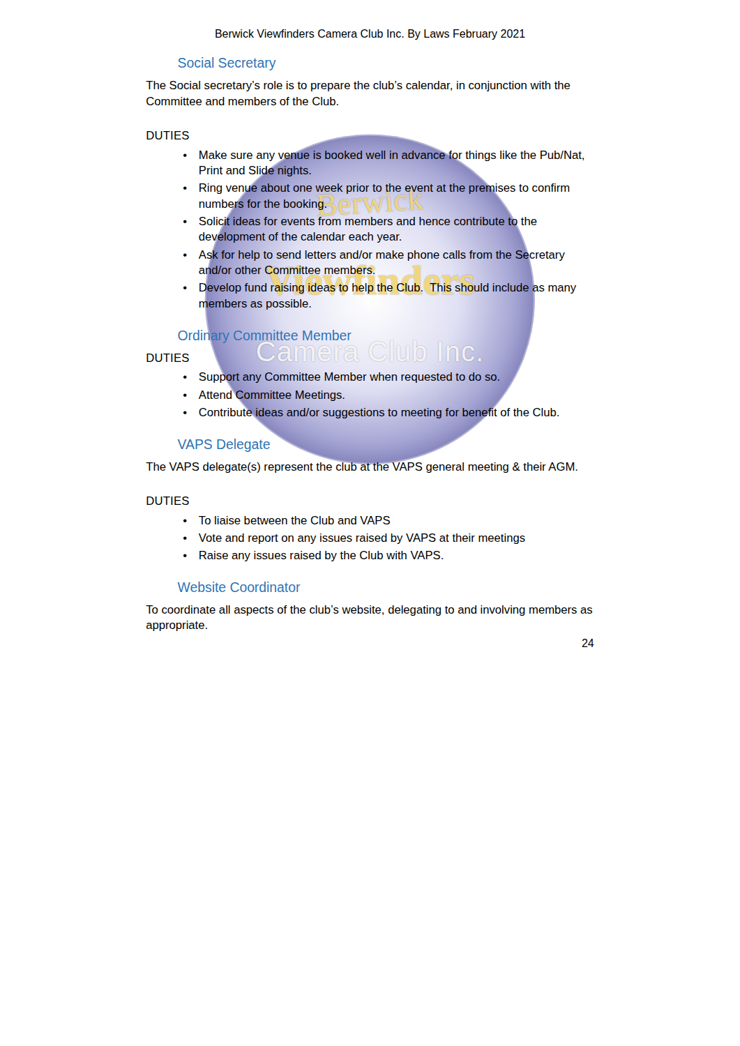Berwick
Viewfinders
Camera Club Inc.
Berwick Viewfinders Camera Club Inc. By Laws February 2021
5.7 Social Secretary
The Social secretary’s role is to prepare the club’s calendar, in conjunction with the Committee and members of the Club.
DUTIES
Make sure any venue is booked well in advance for things like the Pub/Nat, Print and Slide nights.
Ring venue about one week prior to the event at the premises to confirm numbers for the booking.
Solicit ideas for events from members and hence contribute to the development of the calendar each year.
Ask for help to send letters and/or make phone calls from the Secretary and/or other Committee members.
Develop fund raising ideas to help the Club. This should include as many members as possible.
5.8 Ordinary Committee Member
DUTIES
Support any Committee Member when requested to do so.
Attend Committee Meetings.
Contribute ideas and/or suggestions to meeting for benefit of the Club.
5.9 VAPS Delegate
The VAPS delegate(s) represent the club at the VAPS general meeting & their AGM.
DUTIES
To liaise between the Club and VAPS
Vote and report on any issues raised by VAPS at their meetings
Raise any issues raised by the Club with VAPS.
5.10 Website Coordinator
To coordinate all aspects of the club’s website, delegating to and involving members as appropriate.
24